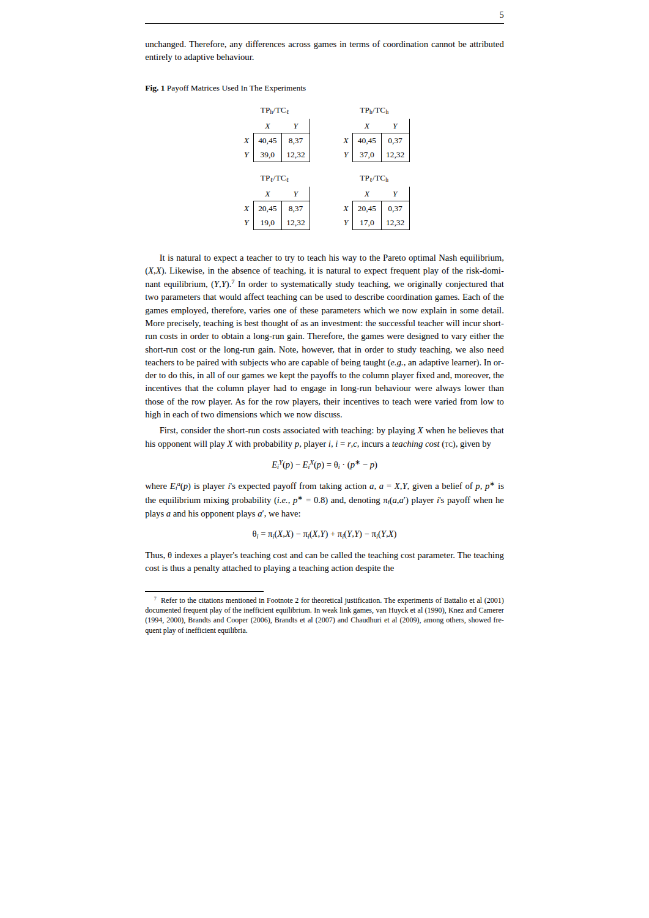5
unchanged. Therefore, any differences across games in terms of coordination cannot be attributed entirely to adaptive behaviour.
Fig. 1 Payoff Matrices Used In The Experiments
TPh/TCℓ
| | X | Y |
| --- | --- | --- |
| X | 40,45 | 8,37 |
| Y | 39,0 | 12,32 |
TPh/TCh
| | X | Y |
| --- | --- | --- |
| X | 40,45 | 0,37 |
| Y | 37,0 | 12,32 |
TPℓ/TCℓ
| | X | Y |
| --- | --- | --- |
| X | 20,45 | 8,37 |
| Y | 19,0 | 12,32 |
TPℓ/TCh
| | X | Y |
| --- | --- | --- |
| X | 20,45 | 0,37 |
| Y | 17,0 | 12,32 |
It is natural to expect a teacher to try to teach his way to the Pareto optimal Nash equilibrium, (X,X). Likewise, in the absence of teaching, it is natural to expect frequent play of the risk-dominant equilibrium, (Y,Y).7 In order to systematically study teaching, we originally conjectured that two parameters that would affect teaching can be used to describe coordination games. Each of the games employed, therefore, varies one of these parameters which we now explain in some detail. More precisely, teaching is best thought of as an investment: the successful teacher will incur short-run costs in order to obtain a long-run gain. Therefore, the games were designed to vary either the short-run cost or the long-run gain. Note, however, that in order to study teaching, we also need teachers to be paired with subjects who are capable of being taught (e.g., an adaptive learner). In order to do this, in all of our games we kept the payoffs to the column player fixed and, moreover, the incentives that the column player had to engage in long-run behaviour were always lower than those of the row player. As for the row players, their incentives to teach were varied from low to high in each of two dimensions which we now discuss.
First, consider the short-run costs associated with teaching: by playing X when he believes that his opponent will play X with probability p, player i, i = r,c, incurs a teaching cost (tc), given by
EiY(p) − EiX(p) = θi · (p∗ − p)
where Eia(p) is player i's expected payoff from taking action a, a = X,Y, given a belief of p, p∗ is the equilibrium mixing probability (i.e., p∗ = 0.8) and, denoting πi(a,a′) player i's payoff when he plays a and his opponent plays a′, we have:
θi = πi(X,X) − πi(X,Y) + πi(Y,Y) − πi(Y,X)
Thus, θ indexes a player's teaching cost and can be called the teaching cost parameter. The teaching cost is thus a penalty attached to playing a teaching action despite the
7 Refer to the citations mentioned in Footnote 2 for theoretical justification. The experiments of Battalio et al (2001) documented frequent play of the inefficient equilibrium. In weak link games, van Huyck et al (1990), Knez and Camerer (1994, 2000), Brandts and Cooper (2006), Brandts et al (2007) and Chaudhuri et al (2009), among others, showed frequent play of inefficient equilibria.